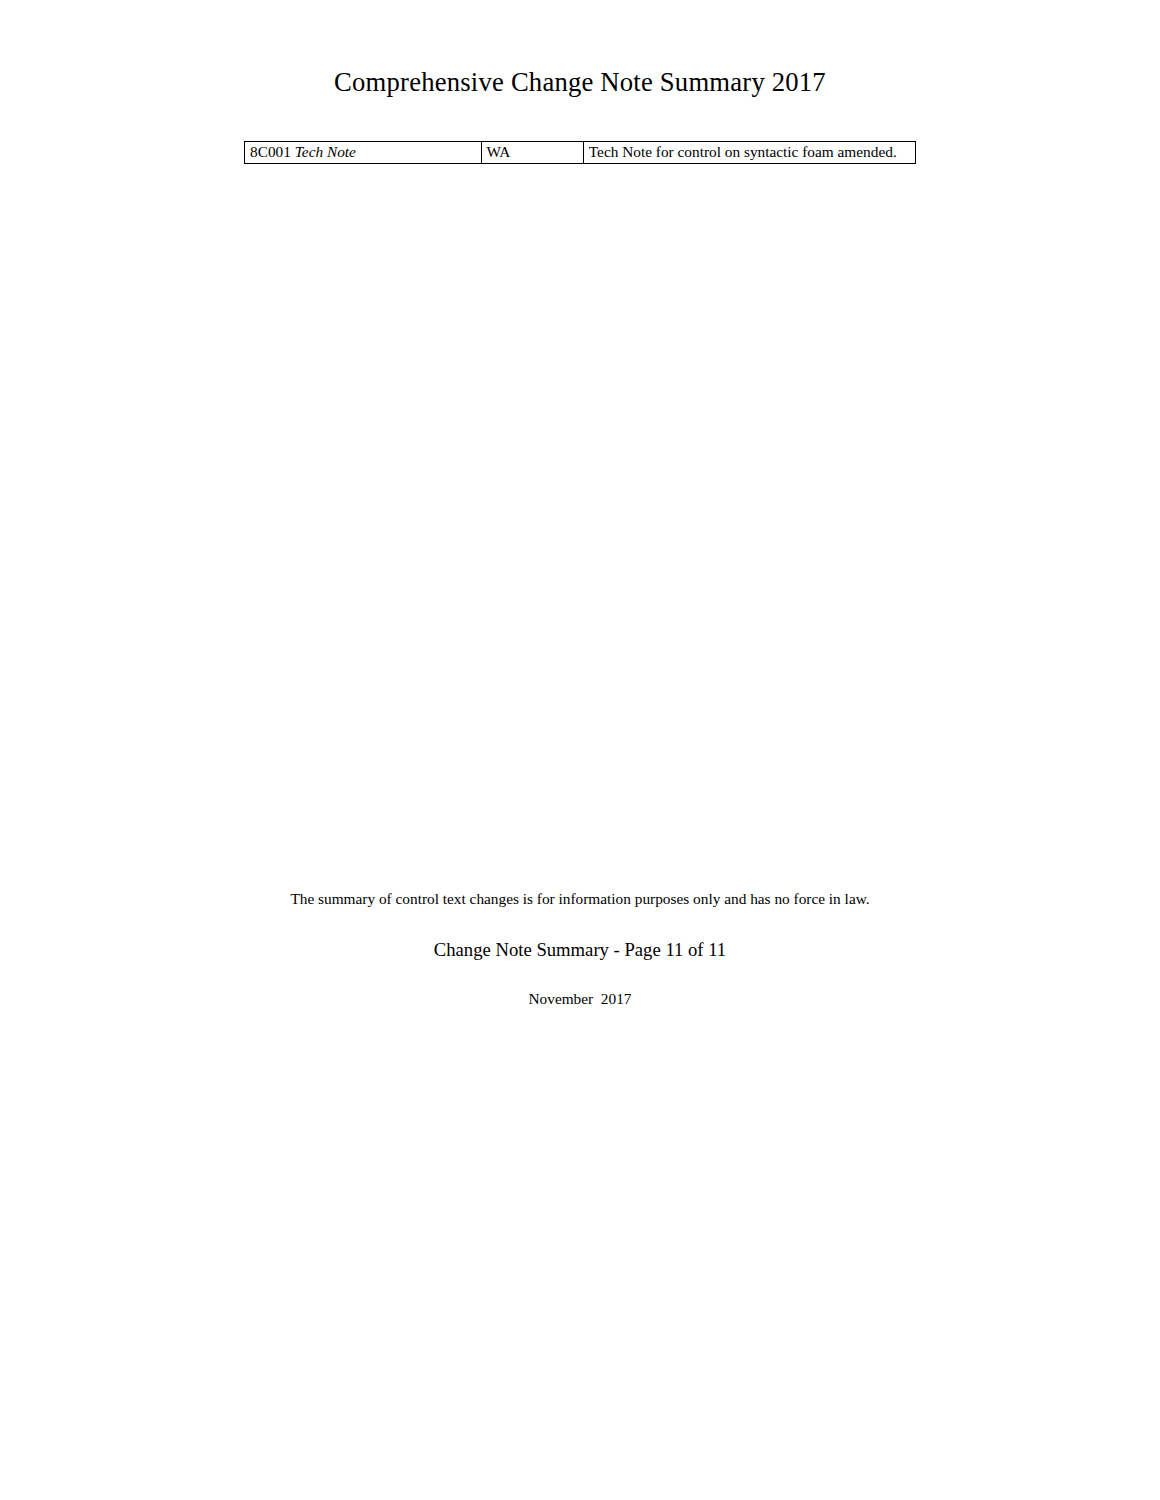Comprehensive Change Note Summary 2017
| 8C001 Tech Note | WA | Tech Note for control on syntactic foam amended. |
The summary of control text changes is for information purposes only and has no force in law.
Change Note Summary - Page 11 of 11
November 2017